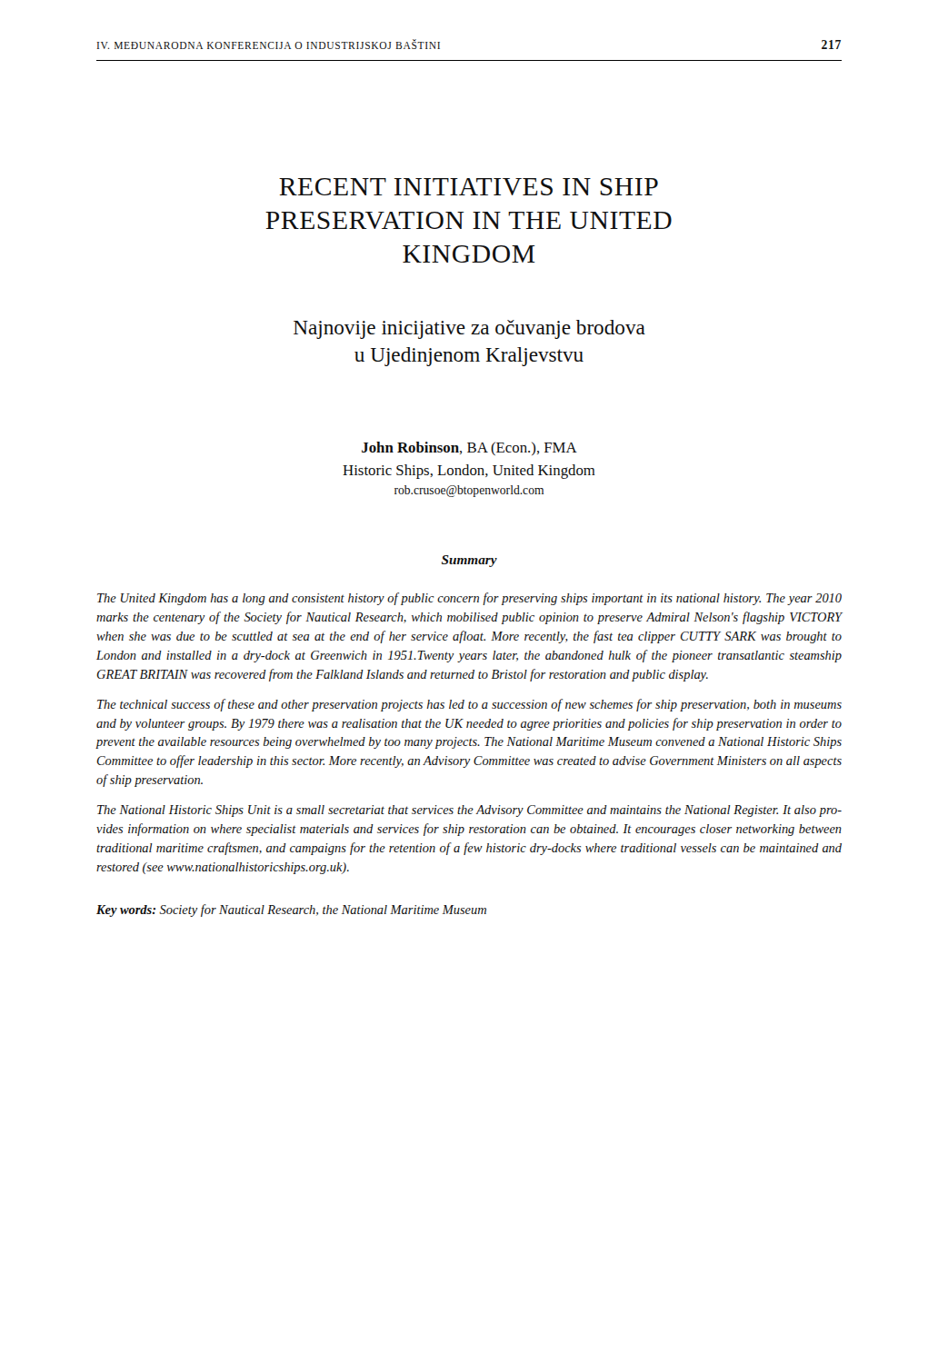IV. Međunarodna konferencija o industrijskoj baštini 217
Recent Initiatives in Ship
Preservation in the United
Kingdom
Najnovije inicijative za očuvanje brodova
u Ujedinjenom Kraljevstvu
John Robinson, BA (Econ.), FMA
Historic Ships, London, United Kingdom
rob.crusoe@btopenworld.com
Summary
The United Kingdom has a long and consistent history of public concern for preserving ships important in its national history. The year 2010 marks the centenary of the Society for Nautical Research, which mobilised public opinion to preserve Admiral Nelson's flagship VICTORY when she was due to be scuttled at sea at the end of her service afloat. More recently, the fast tea clipper CUTTY SARK was brought to London and installed in a dry-dock at Greenwich in 1951.Twenty years later, the abandoned hulk of the pioneer transatlantic steamship GREAT BRITAIN was recovered from the Falkland Islands and returned to Bristol for restoration and public display.
The technical success of these and other preservation projects has led to a succession of new schemes for ship preservation, both in museums and by volunteer groups. By 1979 there was a realisation that the UK needed to agree priorities and policies for ship preservation in order to prevent the available resources being overwhelmed by too many projects. The National Maritime Museum convened a National Historic Ships Committee to offer leadership in this sector. More recently, an Advisory Committee was created to advise Government Ministers on all aspects of ship preservation.
The National Historic Ships Unit is a small secretariat that services the Advisory Committee and maintains the National Register. It also provides information on where specialist materials and services for ship restoration can be obtained. It encourages closer networking between traditional maritime craftsmen, and campaigns for the retention of a few historic dry-docks where traditional vessels can be maintained and restored (see www.nationalhistoricships.org.uk).
Key words: Society for Nautical Research, the National Maritime Museum